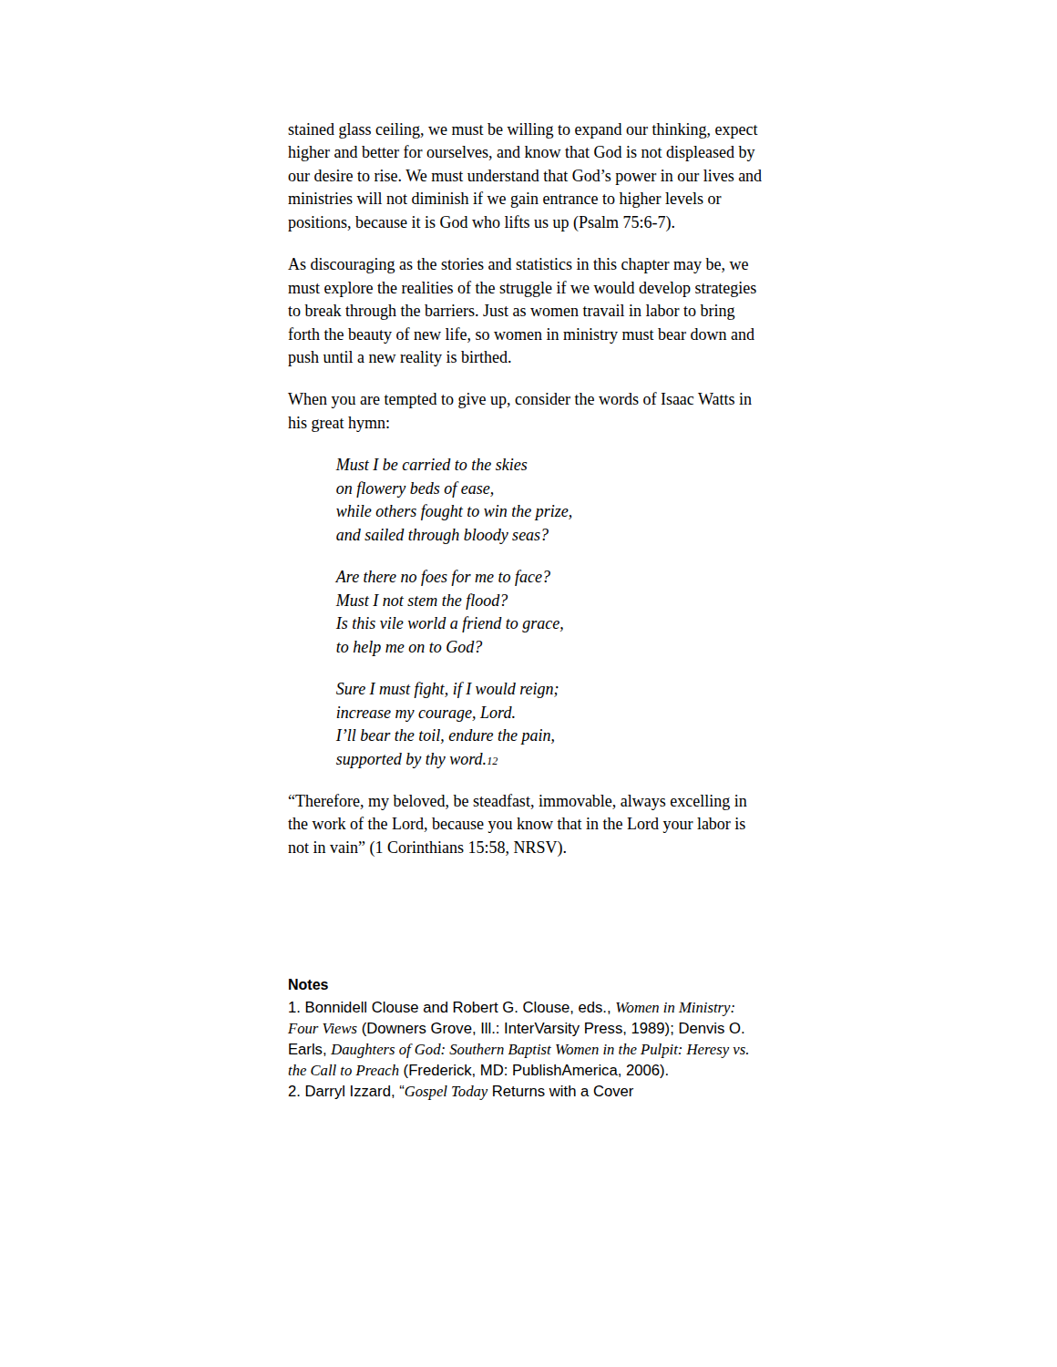stained glass ceiling, we must be willing to expand our thinking, expect higher and better for ourselves, and know that God is not displeased by our desire to rise. We must understand that God’s power in our lives and ministries will not diminish if we gain entrance to higher levels or positions, because it is God who lifts us up (Psalm 75:6-7).
As discouraging as the stories and statistics in this chapter may be, we must explore the realities of the struggle if we would develop strategies to break through the barriers. Just as women travail in labor to bring forth the beauty of new life, so women in ministry must bear down and push until a new reality is birthed.
When you are tempted to give up, consider the words of Isaac Watts in his great hymn:
Must I be carried to the skies
on flowery beds of ease,
while others fought to win the prize,
and sailed through bloody seas?
Are there no foes for me to face?
Must I not stem the flood?
Is this vile world a friend to grace,
to help me on to God?
Sure I must fight, if I would reign;
increase my courage, Lord.
I’ll bear the toil, endure the pain,
supported by thy word.12
“Therefore, my beloved, be steadfast, immovable, always excelling in the work of the Lord, because you know that in the Lord your labor is not in vain” (1 Corinthians 15:58, NRSV).
Notes
1. Bonnidell Clouse and Robert G. Clouse, eds., Women in Ministry: Four Views (Downers Grove, Ill.: InterVarsity Press, 1989); Denvis O. Earls, Daughters of God: Southern Baptist Women in the Pulpit: Heresy vs. the Call to Preach (Frederick, MD: PublishAmerica, 2006).
2. Darryl Izzard, “Gospel Today Returns with a Cover